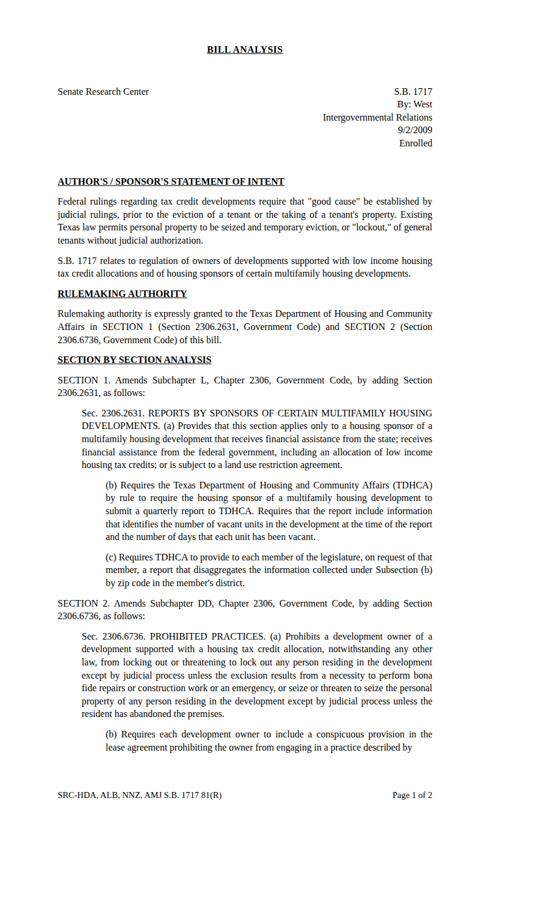BILL ANALYSIS
Senate Research Center
S.B. 1717
By: West
Intergovernmental Relations
9/2/2009
Enrolled
AUTHOR'S / SPONSOR'S STATEMENT OF INTENT
Federal rulings regarding tax credit developments require that "good cause" be established by judicial rulings, prior to the eviction of a tenant or the taking of a tenant's property. Existing Texas law permits personal property to be seized and temporary eviction, or "lockout," of general tenants without judicial authorization.
S.B. 1717 relates to regulation of owners of developments supported with low income housing tax credit allocations and of housing sponsors of certain multifamily housing developments.
RULEMAKING AUTHORITY
Rulemaking authority is expressly granted to the Texas Department of Housing and Community Affairs in SECTION 1 (Section 2306.2631, Government Code) and SECTION 2 (Section 2306.6736, Government Code) of this bill.
SECTION BY SECTION ANALYSIS
SECTION 1. Amends Subchapter L, Chapter 2306, Government Code, by adding Section 2306.2631, as follows:
Sec. 2306.2631. REPORTS BY SPONSORS OF CERTAIN MULTIFAMILY HOUSING DEVELOPMENTS. (a) Provides that this section applies only to a housing sponsor of a multifamily housing development that receives financial assistance from the state; receives financial assistance from the federal government, including an allocation of low income housing tax credits; or is subject to a land use restriction agreement.
(b) Requires the Texas Department of Housing and Community Affairs (TDHCA) by rule to require the housing sponsor of a multifamily housing development to submit a quarterly report to TDHCA. Requires that the report include information that identifies the number of vacant units in the development at the time of the report and the number of days that each unit has been vacant.
(c) Requires TDHCA to provide to each member of the legislature, on request of that member, a report that disaggregates the information collected under Subsection (b) by zip code in the member's district.
SECTION 2. Amends Subchapter DD, Chapter 2306, Government Code, by adding Section 2306.6736, as follows:
Sec. 2306.6736. PROHIBITED PRACTICES. (a) Prohibits a development owner of a development supported with a housing tax credit allocation, notwithstanding any other law, from locking out or threatening to lock out any person residing in the development except by judicial process unless the exclusion results from a necessity to perform bona fide repairs or construction work or an emergency, or seize or threaten to seize the personal property of any person residing in the development except by judicial process unless the resident has abandoned the premises.
(b) Requires each development owner to include a conspicuous provision in the lease agreement prohibiting the owner from engaging in a practice described by
SRC-HDA, ALB, NNZ, AMJ S.B. 1717 81(R)
Page 1 of 2